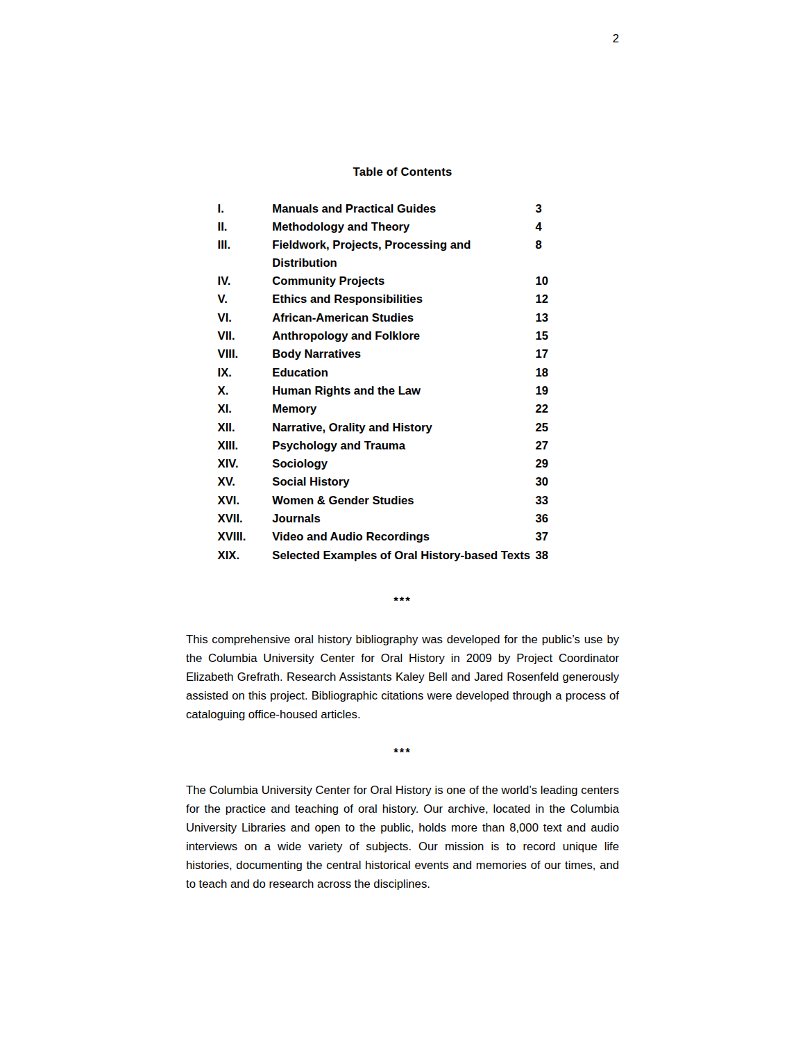2
Table of Contents
| I. | Manuals and Practical Guides | 3 |
| II. | Methodology and Theory | 4 |
| III. | Fieldwork, Projects, Processing and Distribution | 8 |
| IV. | Community Projects | 10 |
| V. | Ethics and Responsibilities | 12 |
| VI. | African-American Studies | 13 |
| VII. | Anthropology and Folklore | 15 |
| VIII. | Body Narratives | 17 |
| IX. | Education | 18 |
| X. | Human Rights and the Law | 19 |
| XI. | Memory | 22 |
| XII. | Narrative, Orality and History | 25 |
| XIII. | Psychology and Trauma | 27 |
| XIV. | Sociology | 29 |
| XV. | Social History | 30 |
| XVI. | Women & Gender Studies | 33 |
| XVII. | Journals | 36 |
| XVIII. | Video and Audio Recordings | 37 |
| XIX. | Selected Examples of Oral History-based Texts | 38 |
***
This comprehensive oral history bibliography was developed for the public’s use by the Columbia University Center for Oral History in 2009 by Project Coordinator Elizabeth Grefrath. Research Assistants Kaley Bell and Jared Rosenfeld generously assisted on this project. Bibliographic citations were developed through a process of cataloguing office-housed articles.
***
The Columbia University Center for Oral History is one of the world’s leading centers for the practice and teaching of oral history. Our archive, located in the Columbia University Libraries and open to the public, holds more than 8,000 text and audio interviews on a wide variety of subjects. Our mission is to record unique life histories, documenting the central historical events and memories of our times, and to teach and do research across the disciplines.